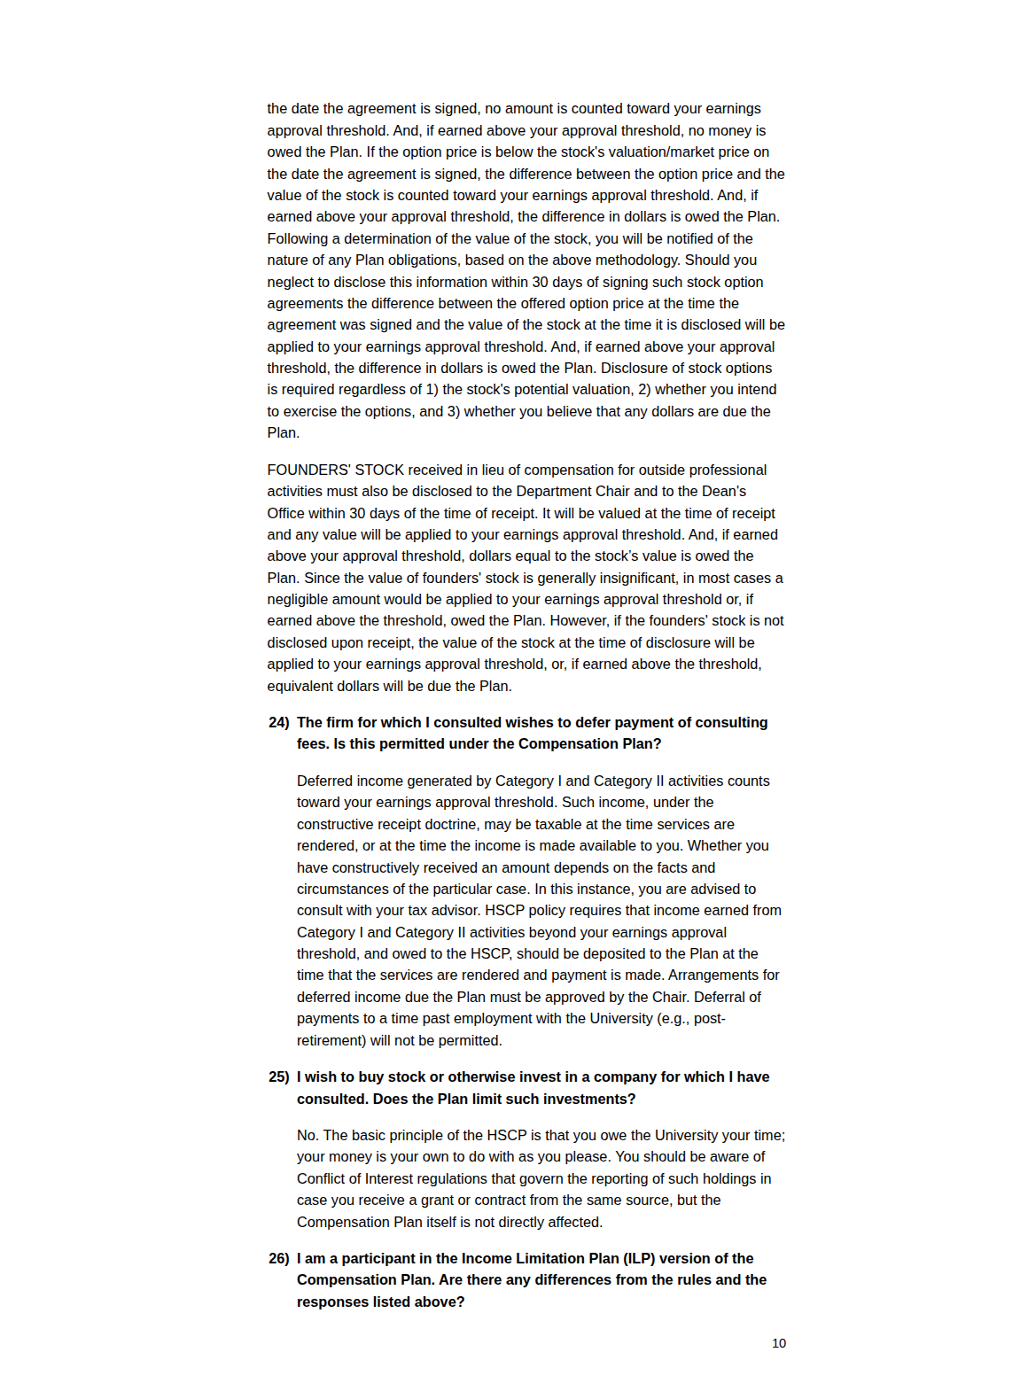the date the agreement is signed, no amount is counted toward your earnings approval threshold. And, if earned above your approval threshold, no money is owed the Plan. If the option price is below the stock's valuation/market price on the date the agreement is signed, the difference between the option price and the value of the stock is counted toward your earnings approval threshold. And, if earned above your approval threshold, the difference in dollars is owed the Plan. Following a determination of the value of the stock, you will be notified of the nature of any Plan obligations, based on the above methodology. Should you neglect to disclose this information within 30 days of signing such stock option agreements the difference between the offered option price at the time the agreement was signed and the value of the stock at the time it is disclosed will be applied to your earnings approval threshold. And, if earned above your approval threshold, the difference in dollars is owed the Plan. Disclosure of stock options is required regardless of 1) the stock's potential valuation, 2) whether you intend to exercise the options, and 3) whether you believe that any dollars are due the Plan.
FOUNDERS' STOCK received in lieu of compensation for outside professional activities must also be disclosed to the Department Chair and to the Dean's Office within 30 days of the time of receipt. It will be valued at the time of receipt and any value will be applied to your earnings approval threshold. And, if earned above your approval threshold, dollars equal to the stock’s value is owed the Plan. Since the value of founders' stock is generally insignificant, in most cases a negligible amount would be applied to your earnings approval threshold or, if earned above the threshold, owed the Plan. However, if the founders' stock is not disclosed upon receipt, the value of the stock at the time of disclosure will be applied to your earnings approval threshold, or, if earned above the threshold, equivalent dollars will be due the Plan.
24)
The firm for which I consulted wishes to defer payment of consulting fees. Is this permitted under the Compensation Plan?
Deferred income generated by Category I and Category II activities counts toward your earnings approval threshold. Such income, under the constructive receipt doctrine, may be taxable at the time services are rendered, or at the time the income is made available to you. Whether you have constructively received an amount depends on the facts and circumstances of the particular case. In this instance, you are advised to consult with your tax advisor. HSCP policy requires that income earned from Category I and Category II activities beyond your earnings approval threshold, and owed to the HSCP, should be deposited to the Plan at the time that the services are rendered and payment is made. Arrangements for deferred income due the Plan must be approved by the Chair. Deferral of payments to a time past employment with the University (e.g., post-retirement) will not be permitted.
25)
I wish to buy stock or otherwise invest in a company for which I have consulted. Does the Plan limit such investments?
No. The basic principle of the HSCP is that you owe the University your time; your money is your own to do with as you please. You should be aware of Conflict of Interest regulations that govern the reporting of such holdings in case you receive a grant or contract from the same source, but the Compensation Plan itself is not directly affected.
26)
I am a participant in the Income Limitation Plan (ILP) version of the Compensation Plan. Are there any differences from the rules and the responses listed above?
10